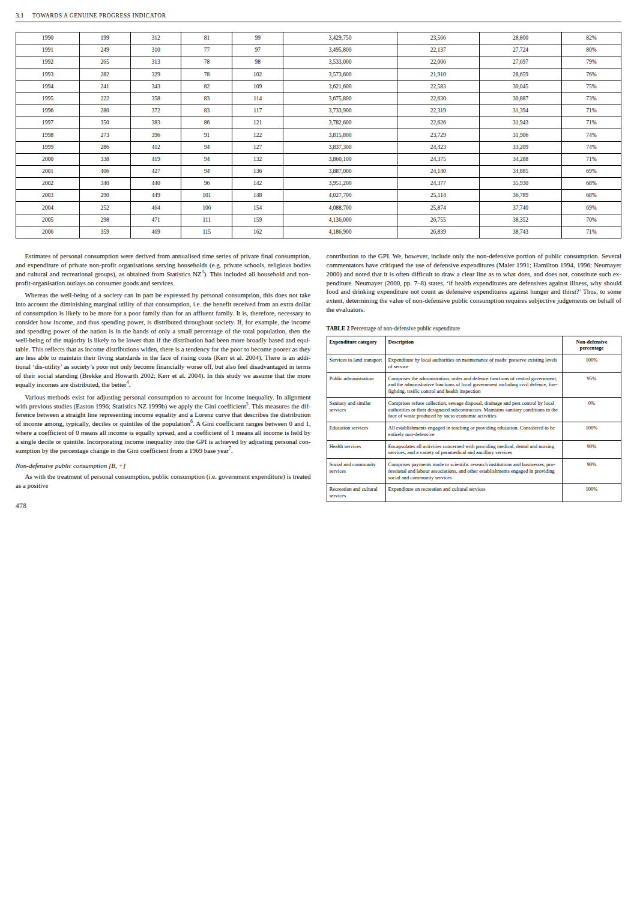3.1 TOWARDS A GENUINE PROGRESS INDICATOR
| 1990 | 199 | 312 | 81 | 99 | 3,429,750 | 23,566 | 28,800 | 82% |
| 1991 | 249 | 310 | 77 | 97 | 3,495,800 | 22,137 | 27,724 | 80% |
| 1992 | 265 | 313 | 78 | 98 | 3,533,000 | 22,006 | 27,697 | 79% |
| 1993 | 282 | 329 | 78 | 102 | 3,573,600 | 21,910 | 28,659 | 76% |
| 1994 | 241 | 343 | 82 | 109 | 3,621,600 | 22,583 | 30,045 | 75% |
| 1995 | 222 | 358 | 83 | 114 | 3,675,800 | 22,630 | 30,887 | 73% |
| 1996 | 280 | 372 | 83 | 117 | 3,733,900 | 22,319 | 31,394 | 71% |
| 1997 | 350 | 383 | 86 | 121 | 3,782,600 | 22,626 | 31,943 | 71% |
| 1998 | 273 | 396 | 91 | 122 | 3,815,800 | 23,729 | 31,906 | 74% |
| 1999 | 286 | 412 | 94 | 127 | 3,837,300 | 24,423 | 33,209 | 74% |
| 2000 | 338 | 419 | 94 | 132 | 3,860,100 | 24,375 | 34,288 | 71% |
| 2001 | 406 | 427 | 94 | 136 | 3,887,000 | 24,140 | 34,885 | 69% |
| 2002 | 340 | 440 | 96 | 142 | 3,951,200 | 24,377 | 35,930 | 68% |
| 2003 | 290 | 449 | 101 | 148 | 4,027,700 | 25,114 | 36,789 | 68% |
| 2004 | 252 | 464 | 106 | 154 | 4,088,700 | 25,874 | 37,740 | 69% |
| 2005 | 298 | 471 | 111 | 159 | 4,136,000 | 26,755 | 38,352 | 70% |
| 2006 | 359 | 469 | 115 | 162 | 4,186,900 | 26,839 | 38,743 | 71% |
Estimates of personal consumption were derived from annualised time series of private final consumption, and expenditure of private non-profit organisations serving households (e.g. private schools, religious bodies and cultural and recreational groups), as obtained from Statistics NZ3). This included all household and non-profit-organisation outlays on consumer goods and services.
Whereas the well-being of a society can in part be expressed by personal consumption, this does not take into account the diminishing marginal utility of that consumption, i.e. the benefit received from an extra dollar of consumption is likely to be more for a poor family than for an affluent family. It is, therefore, necessary to consider how income, and thus spending power, is distributed throughout society. If, for example, the income and spending power of the nation is in the hands of only a small percentage of the total population, then the well-being of the majority is likely to be lower than if the distribution had been more broadly based and equitable. This reflects that as income distributions widen, there is a tendency for the poor to become poorer as they are less able to maintain their living standards in the face of rising costs (Kerr et al. 2004). There is an additional ‘dis-utility’ as society’s poor not only become financially worse off, but also feel disadvantaged in terms of their social standing (Brekke and Howarth 2002; Kerr et al. 2004). In this study we assume that the more equally incomes are distributed, the better4.
Various methods exist for adjusting personal consumption to account for income inequality. In alignment with previous studies (Easton 1996; Statistics NZ 1999b) we apply the Gini coefficient5. This measures the difference between a straight line representing income equality and a Lorenz curve that describes the distribution of income among, typically, deciles or quintiles of the population6. A Gini coefficient ranges between 0 and 1, where a coefficient of 0 means all income is equally spread, and a coefficient of 1 means all income is held by a single decile or quintile. Incorporating income inequality into the GPI is achieved by adjusting personal consumption by the percentage change in the Gini coefficient from a 1969 base year7.
Non-defensive public consumption [B, +]
As with the treatment of personal consumption, public consumption (i.e. government expenditure) is treated as a positive
478
contribution to the GPI. We, however, include only the non-defensive portion of public consumption. Several commentators have critiqued the use of defensive expenditures (Maler 1991; Hamilton 1994, 1996; Neumayer 2000) and noted that it is often difficult to draw a clear line as to what does, and does not, constitute such expenditure. Neumayer (2000, pp. 7–8) states, ‘if health expenditures are defensives against illness, why should food and drinking expenditure not count as defensive expenditures against hunger and thirst?’ Thus, to some extent, determining the value of non-defensive public consumption requires subjective judgements on behalf of the evaluators.
TABLE 2 Percentage of non-defensive public expenditure
| Expenditure category | Description | Non-defensive percentage |
| --- | --- | --- |
| Services to land transport | Expenditure by local authorities on maintenance of roads: preserve existing levels of service | 100% |
| Public administration | Comprises the administration, order and defence functions of central government, and the administrative functions of local government including civil defence, firefighting, traffic control and health inspection | 95% |
| Sanitary and similar services | Comprises refuse collection, sewage disposal, drainage and pest control by local authorities or their designated subcontractors. Maintains sanitary conditions in the face of waste produced by socio-economic activities | 0% |
| Education services | All establishments engaged in teaching or providing education. Considered to be entirely non-defensive | 100% |
| Health services | Encapsulates all activities concerned with providing medical, dental and nursing services, and a variety of paramedical and ancillary services | 90% |
| Social and community services | Comprises payments made to scientific research institutions and businesses, professional and labour associations, and other establishments engaged in providing social and community services | 90% |
| Recreation and cultural services | Expenditure on recreation and cultural services | 100% |